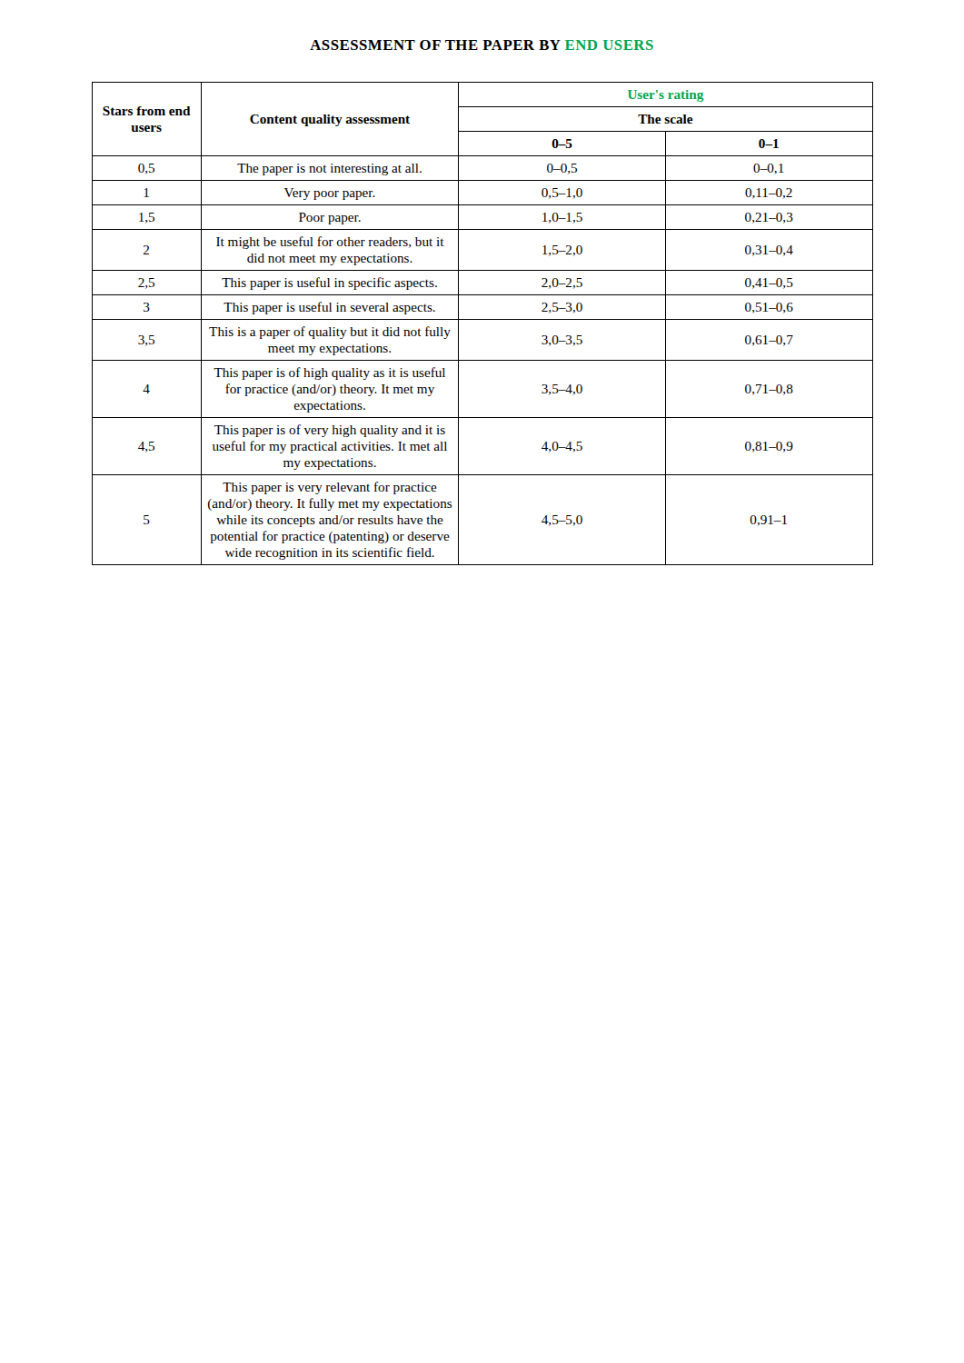Assessment of the Paper by End Users
| Stars from end users | Content quality assessment | User's rating |
| --- | --- | --- |
| The scale |
| 0–5 | 0–1 |
| 0,5 | The paper is not interesting at all. | 0–0,5 | 0–0,1 |
| 1 | Very poor paper. | 0,5–1,0 | 0,11–0,2 |
| 1,5 | Poor paper. | 1,0–1,5 | 0,21–0,3 |
| 2 | It might be useful for other readers, but it did not meet my expectations. | 1,5–2,0 | 0,31–0,4 |
| 2,5 | This paper is useful in specific aspects. | 2,0–2,5 | 0,41–0,5 |
| 3 | This paper is useful in several aspects. | 2,5–3,0 | 0,51–0,6 |
| 3,5 | This is a paper of quality but it did not fully meet my expectations. | 3,0–3,5 | 0,61–0,7 |
| 4 | This paper is of high quality as it is useful for practice (and/or) theory. It met my expectations. | 3,5–4,0 | 0,71–0,8 |
| 4,5 | This paper is of very high quality and it is useful for my practical activities. It met all my expectations. | 4,0–4,5 | 0,81–0,9 |
| 5 | This paper is very relevant for practice (and/or) theory. It fully met my expectations while its concepts and/or results have the potential for practice (patenting) or deserve wide recognition in its scientific field. | 4,5–5,0 | 0,91–1 |